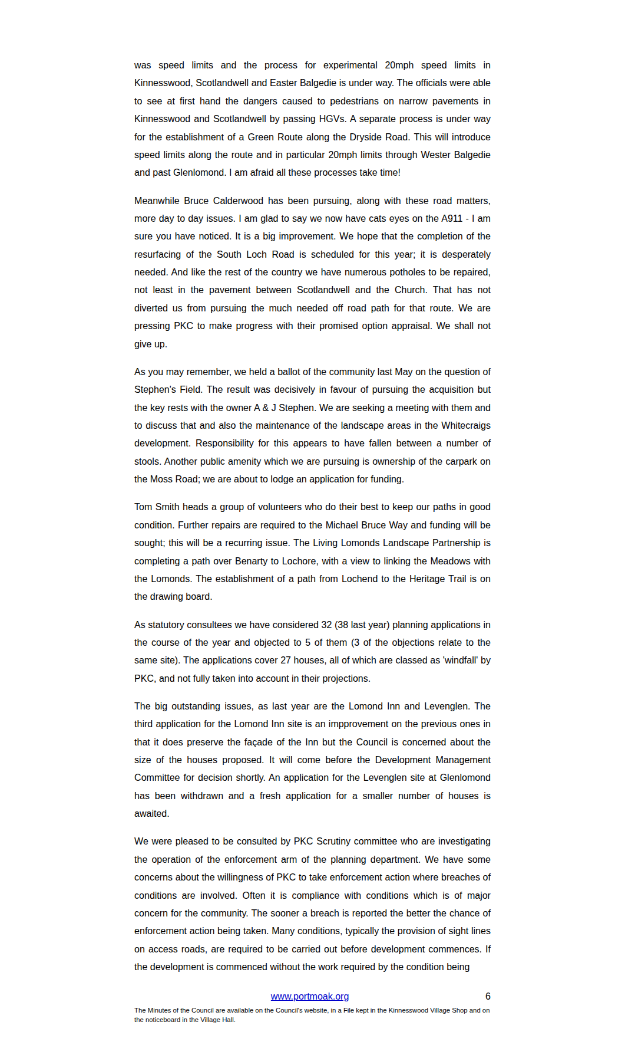was speed limits and the process for experimental 20mph speed limits in Kinnesswood, Scotlandwell and Easter Balgedie is under way. The officials were able to see at first hand the dangers caused to pedestrians on narrow pavements in Kinnesswood and Scotlandwell by passing HGVs. A separate process is under way for the establishment of a Green Route along the Dryside Road. This will introduce speed limits along the route and in particular 20mph limits through Wester Balgedie and past Glenlomond. I am afraid all these processes take time!
Meanwhile Bruce Calderwood has been pursuing, along with these road matters, more day to day issues. I am glad to say we now have cats eyes on the A911 - I am sure you have noticed. It is a big improvement. We hope that the completion of the resurfacing of the South Loch Road is scheduled for this year; it is desperately needed. And like the rest of the country we have numerous potholes to be repaired, not least in the pavement between Scotlandwell and the Church. That has not diverted us from pursuing the much needed off road path for that route. We are pressing PKC to make progress with their promised option appraisal. We shall not give up.
As you may remember, we held a ballot of the community last May on the question of Stephen's Field. The result was decisively in favour of pursuing the acquisition but the key rests with the owner A & J Stephen. We are seeking a meeting with them and to discuss that and also the maintenance of the landscape areas in the Whitecraigs development. Responsibility for this appears to have fallen between a number of stools. Another public amenity which we are pursuing is ownership of the carpark on the Moss Road; we are about to lodge an application for funding.
Tom Smith heads a group of volunteers who do their best to keep our paths in good condition. Further repairs are required to the Michael Bruce Way and funding will be sought; this will be a recurring issue. The Living Lomonds Landscape Partnership is completing a path over Benarty to Lochore, with a view to linking the Meadows with the Lomonds. The establishment of a path from Lochend to the Heritage Trail is on the drawing board.
As statutory consultees we have considered 32 (38 last year) planning applications in the course of the year and objected to 5 of them (3 of the objections relate to the same site). The applications cover 27 houses, all of which are classed as 'windfall' by PKC, and not fully taken into account in their projections.
The big outstanding issues, as last year are the Lomond Inn and Levenglen. The third application for the Lomond Inn site is an impprovement on the previous ones in that it does preserve the façade of the Inn but the Council is concerned about the size of the houses proposed. It will come before the Development Management Committee for decision shortly. An application for the Levenglen site at Glenlomond has been withdrawn and a fresh application for a smaller number of houses is awaited.
We were pleased to be consulted by PKC Scrutiny committee who are investigating the operation of the enforcement arm of the planning department. We have some concerns about the willingness of PKC to take enforcement action where breaches of conditions are involved. Often it is compliance with conditions which is of major concern for the community. The sooner a breach is reported the better the chance of enforcement action being taken. Many conditions, typically the provision of sight lines on access roads, are required to be carried out before development commences. If the development is commenced without the work required by the condition being
6 www.portmoak.org
The Minutes of the Council are available on the Council's website, in a File kept in the Kinnesswood Village Shop and on the noticeboard in the Village Hall.